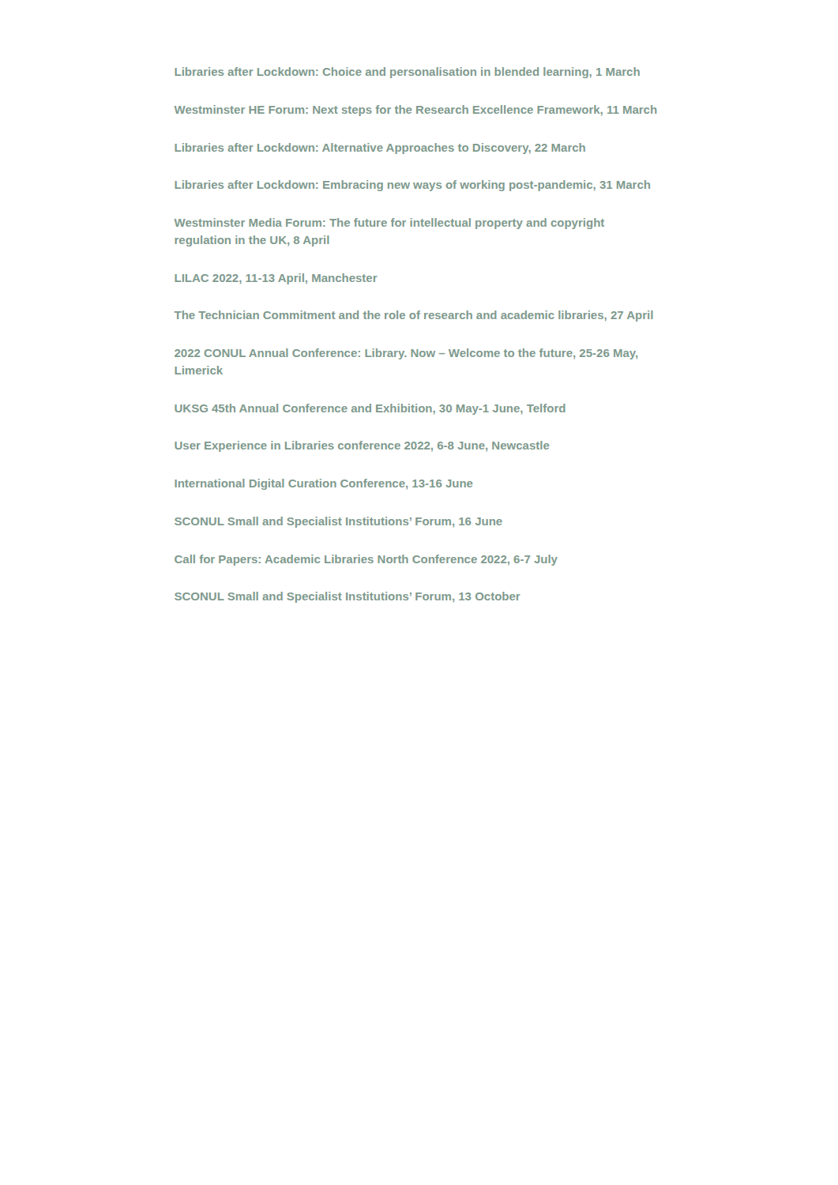Libraries after Lockdown: Choice and personalisation in blended learning, 1 March
Westminster HE Forum: Next steps for the Research Excellence Framework, 11 March
Libraries after Lockdown: Alternative Approaches to Discovery, 22 March
Libraries after Lockdown: Embracing new ways of working post-pandemic, 31 March
Westminster Media Forum: The future for intellectual property and copyright regulation in the UK, 8 April
LILAC 2022, 11-13 April, Manchester
The Technician Commitment and the role of research and academic libraries, 27 April
2022 CONUL Annual Conference: Library. Now – Welcome to the future, 25-26 May, Limerick
UKSG 45th Annual Conference and Exhibition, 30 May-1 June, Telford
User Experience in Libraries conference 2022, 6-8 June, Newcastle
International Digital Curation Conference, 13-16 June
SCONUL Small and Specialist Institutions’ Forum, 16 June
Call for Papers: Academic Libraries North Conference 2022, 6-7 July
SCONUL Small and Specialist Institutions’ Forum, 13 October